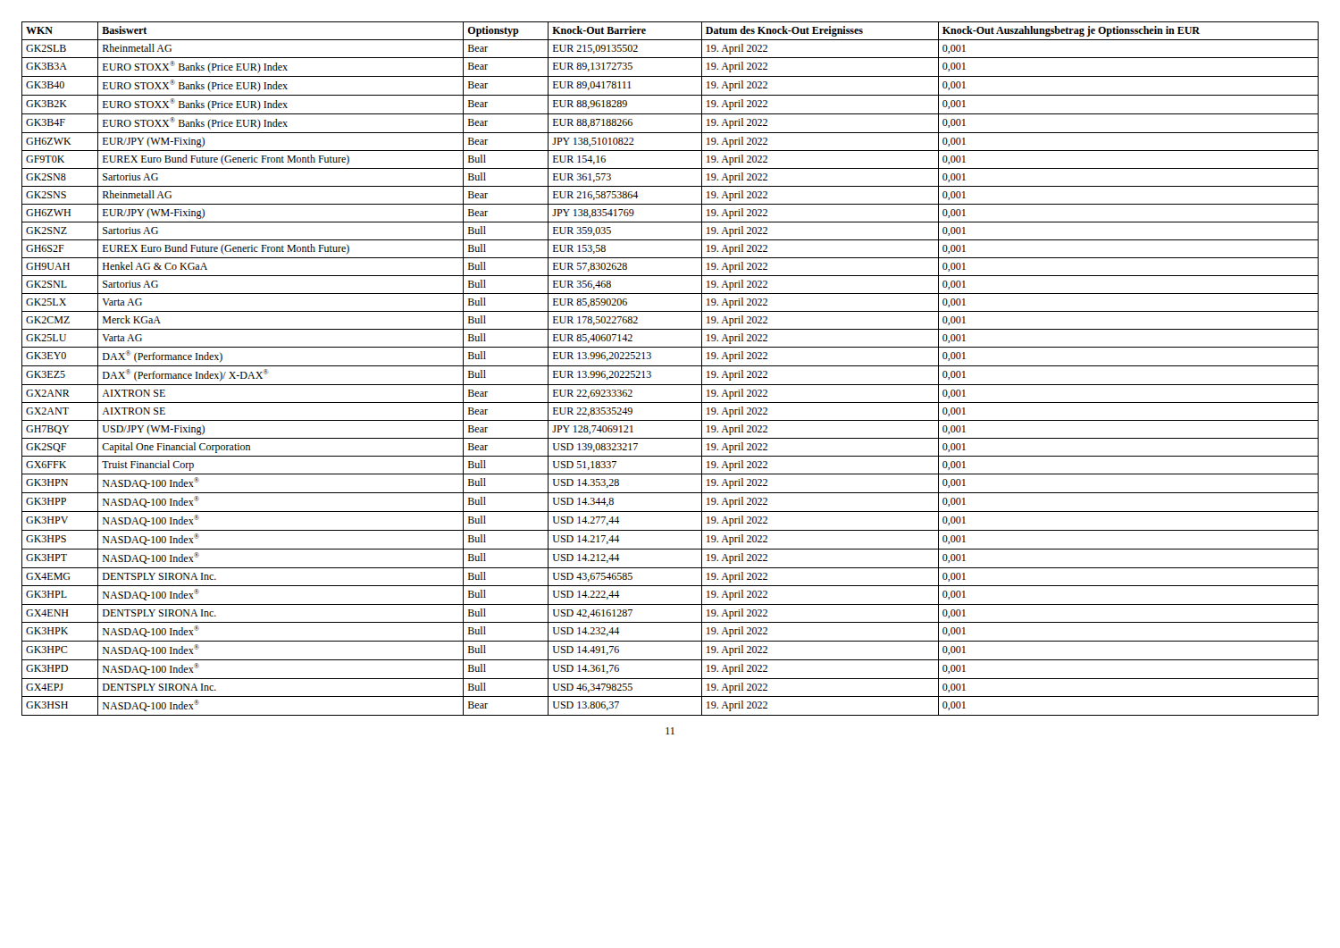| WKN | Basiswert | Optionstyp | Knock-Out Barriere | Datum des Knock-Out Ereignisses | Knock-Out Auszahlungsbetrag je Optionsschein in EUR |
| --- | --- | --- | --- | --- | --- |
| GK2SLB | Rheinmetall AG | Bear | EUR 215,09135502 | 19. April 2022 | 0,001 |
| GK3B3A | EURO STOXX ® Banks (Price EUR) Index | Bear | EUR 89,13172735 | 19. April 2022 | 0,001 |
| GK3B40 | EURO STOXX ® Banks (Price EUR) Index | Bear | EUR 89,04178111 | 19. April 2022 | 0,001 |
| GK3B2K | EURO STOXX ® Banks (Price EUR) Index | Bear | EUR 88,9618289 | 19. April 2022 | 0,001 |
| GK3B4F | EURO STOXX ® Banks (Price EUR) Index | Bear | EUR 88,87188266 | 19. April 2022 | 0,001 |
| GH6ZWK | EUR/JPY (WM-Fixing) | Bear | JPY 138,51010822 | 19. April 2022 | 0,001 |
| GF9T0K | EUREX Euro Bund Future (Generic Front Month Future) | Bull | EUR 154,16 | 19. April 2022 | 0,001 |
| GK2SN8 | Sartorius AG | Bull | EUR 361,573 | 19. April 2022 | 0,001 |
| GK2SNS | Rheinmetall AG | Bear | EUR 216,58753864 | 19. April 2022 | 0,001 |
| GH6ZWH | EUR/JPY (WM-Fixing) | Bear | JPY 138,83541769 | 19. April 2022 | 0,001 |
| GK2SNZ | Sartorius AG | Bull | EUR 359,035 | 19. April 2022 | 0,001 |
| GH6S2F | EUREX Euro Bund Future (Generic Front Month Future) | Bull | EUR 153,58 | 19. April 2022 | 0,001 |
| GH9UAH | Henkel AG & Co KGaA | Bull | EUR 57,8302628 | 19. April 2022 | 0,001 |
| GK2SNL | Sartorius AG | Bull | EUR 356,468 | 19. April 2022 | 0,001 |
| GK25LX | Varta AG | Bull | EUR 85,8590206 | 19. April 2022 | 0,001 |
| GK2CMZ | Merck KGaA | Bull | EUR 178,50227682 | 19. April 2022 | 0,001 |
| GK25LU | Varta AG | Bull | EUR 85,40607142 | 19. April 2022 | 0,001 |
| GK3EY0 | DAX ® (Performance Index) | Bull | EUR 13.996,20225213 | 19. April 2022 | 0,001 |
| GK3EZ5 | DAX ® (Performance Index)/ X-DAX ® | Bull | EUR 13.996,20225213 | 19. April 2022 | 0,001 |
| GX2ANR | AIXTRON SE | Bear | EUR 22,69233362 | 19. April 2022 | 0,001 |
| GX2ANT | AIXTRON SE | Bear | EUR 22,83535249 | 19. April 2022 | 0,001 |
| GH7BQY | USD/JPY (WM-Fixing) | Bear | JPY 128,74069121 | 19. April 2022 | 0,001 |
| GK2SQF | Capital One Financial Corporation | Bear | USD 139,08323217 | 19. April 2022 | 0,001 |
| GX6FFK | Truist Financial Corp | Bull | USD 51,18337 | 19. April 2022 | 0,001 |
| GK3HPN | NASDAQ-100 Index ® | Bull | USD 14.353,28 | 19. April 2022 | 0,001 |
| GK3HPP | NASDAQ-100 Index ® | Bull | USD 14.344,8 | 19. April 2022 | 0,001 |
| GK3HPV | NASDAQ-100 Index ® | Bull | USD 14.277,44 | 19. April 2022 | 0,001 |
| GK3HPS | NASDAQ-100 Index ® | Bull | USD 14.217,44 | 19. April 2022 | 0,001 |
| GK3HPT | NASDAQ-100 Index ® | Bull | USD 14.212,44 | 19. April 2022 | 0,001 |
| GX4EMG | DENTSPLY SIRONA Inc. | Bull | USD 43,67546585 | 19. April 2022 | 0,001 |
| GK3HPL | NASDAQ-100 Index ® | Bull | USD 14.222,44 | 19. April 2022 | 0,001 |
| GX4ENH | DENTSPLY SIRONA Inc. | Bull | USD 42,46161287 | 19. April 2022 | 0,001 |
| GK3HPK | NASDAQ-100 Index ® | Bull | USD 14.232,44 | 19. April 2022 | 0,001 |
| GK3HPC | NASDAQ-100 Index ® | Bull | USD 14.491,76 | 19. April 2022 | 0,001 |
| GK3HPD | NASDAQ-100 Index ® | Bull | USD 14.361,76 | 19. April 2022 | 0,001 |
| GX4EPJ | DENTSPLY SIRONA Inc. | Bull | USD 46,34798255 | 19. April 2022 | 0,001 |
| GK3HSH | NASDAQ-100 Index ® | Bear | USD 13.806,37 | 19. April 2022 | 0,001 |
11